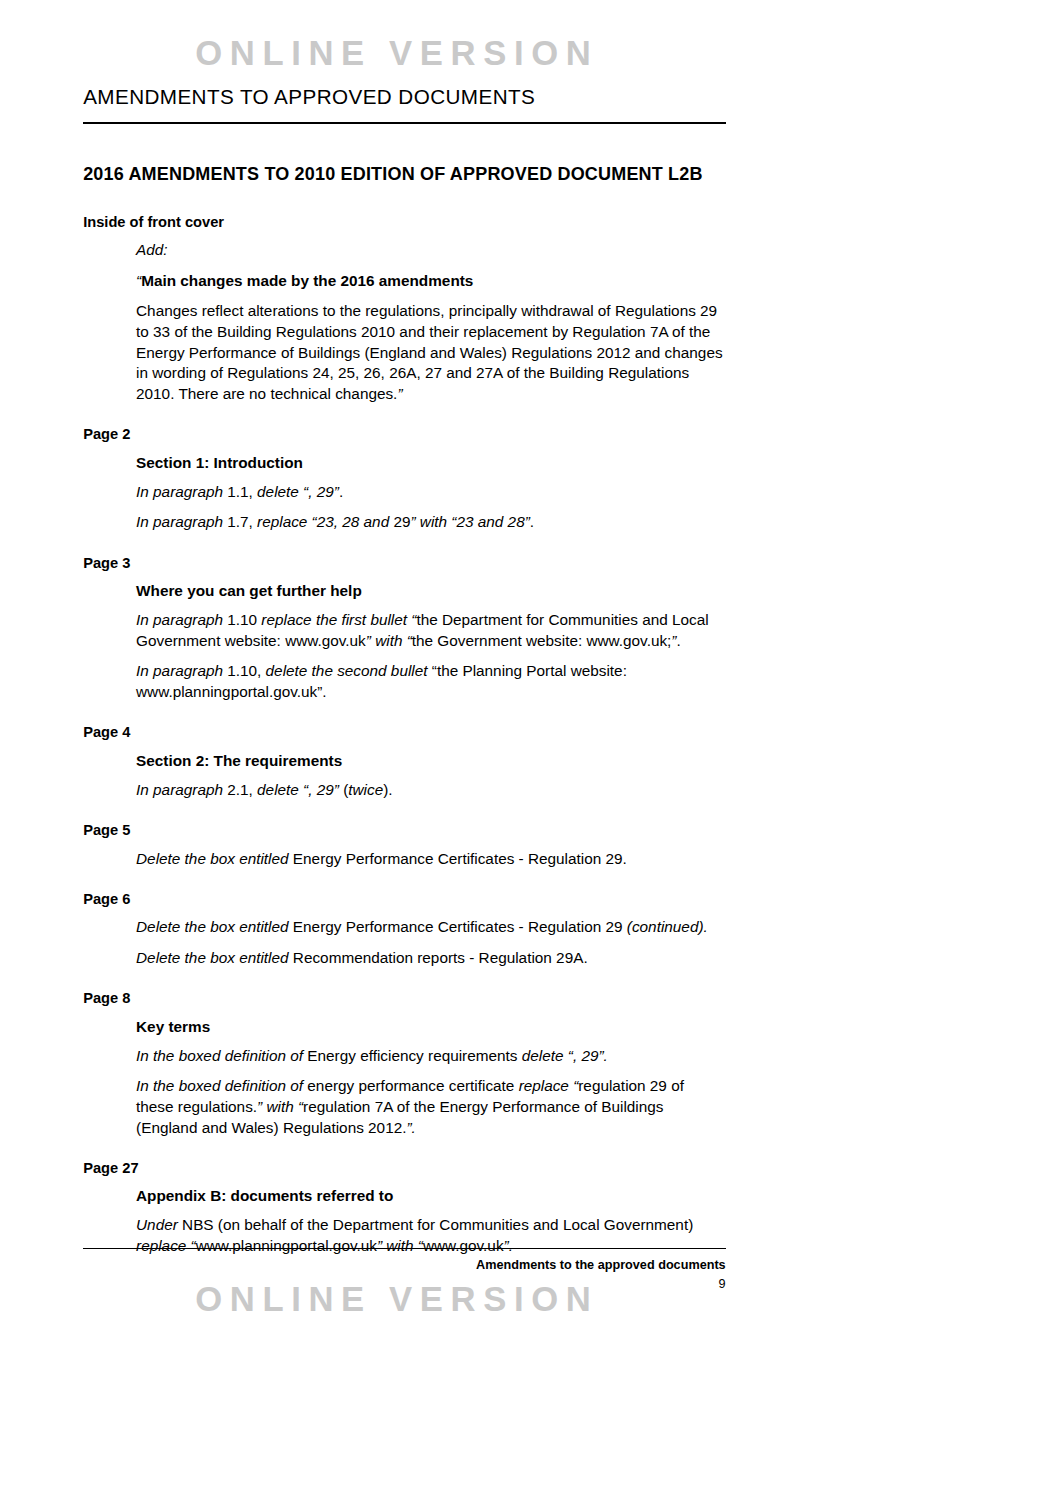ONLINE VERSION
ONLINE VERSION
Amendments to Approved Documents
2016 AMENDMENTS TO 2010 EDITION OF APPROVED DOCUMENT L2B
Inside of front cover
Add:
“Main changes made by the 2016 amendments
Changes reflect alterations to the regulations, principally withdrawal of Regulations 29 to 33 of the Building Regulations 2010 and their replacement by Regulation 7A of the Energy Performance of Buildings (England and Wales) Regulations 2012 and changes in wording of Regulations 24, 25, 26, 26A, 27 and 27A of the Building Regulations 2010. There are no technical changes.”
Page 2
Section 1: Introduction
In paragraph 1.1, delete “, 29”.
In paragraph 1.7, replace “23, 28 and 29” with “23 and 28”.
Page 3
Where you can get further help
In paragraph 1.10 replace the first bullet “the Department for Communities and Local Government website: www.gov.uk” with “the Government website: www.gov.uk;”.
In paragraph 1.10, delete the second bullet “the Planning Portal website: www.planningportal.gov.uk”.
Page 4
Section 2: The requirements
In paragraph 2.1, delete “, 29” (twice).
Page 5
Delete the box entitled Energy Performance Certificates - Regulation 29.
Page 6
Delete the box entitled Energy Performance Certificates - Regulation 29 (continued).
Delete the box entitled Recommendation reports - Regulation 29A.
Page 8
Key terms
In the boxed definition of Energy efficiency requirements delete “, 29”.
In the boxed definition of energy performance certificate replace “regulation 29 of these regulations.” with “regulation 7A of the Energy Performance of Buildings (England and Wales) Regulations 2012.”.
Page 27
Appendix B: documents referred to
Under NBS (on behalf of the Department for Communities and Local Government) replace “www.planningportal.gov.uk” with “www.gov.uk”.
Amendments to the approved documents
9